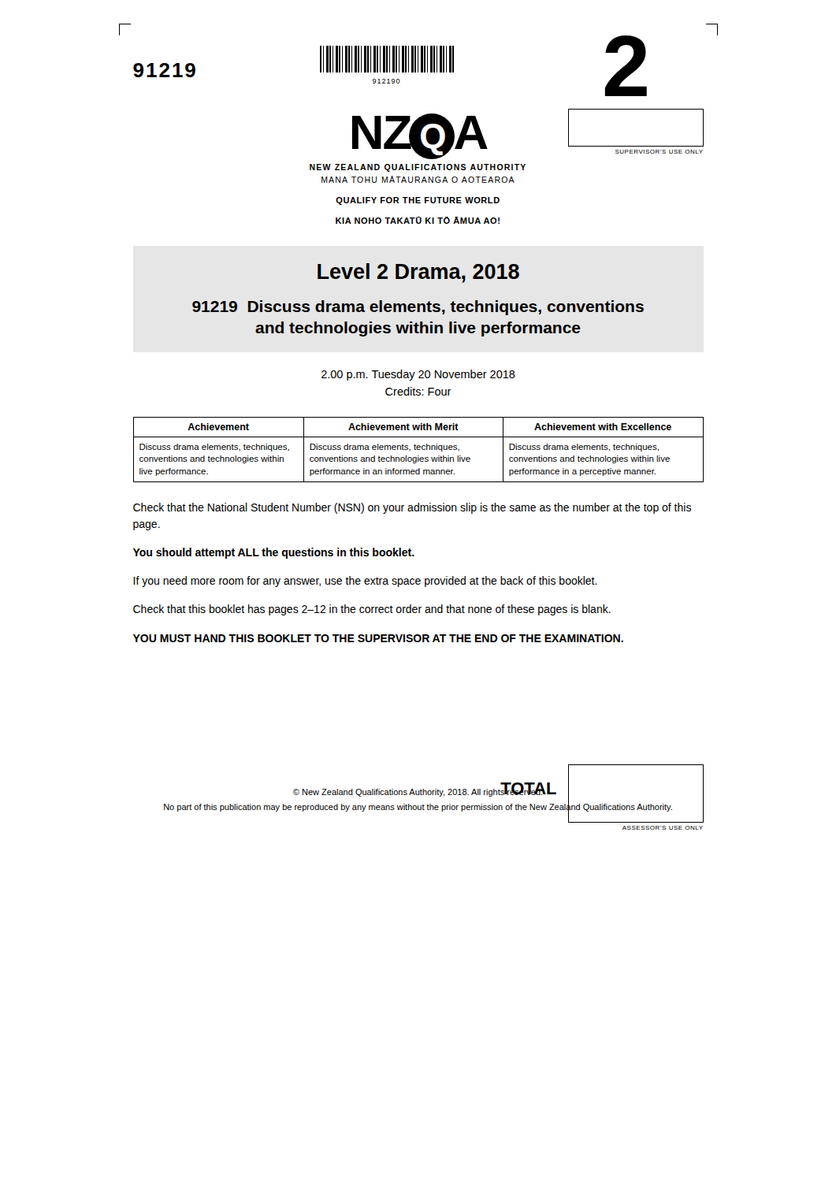91219
912190
2
Supervisor’s use only
NZQA
NEW ZEALAND QUALIFICATIONS AUTHORITY
MANA TOHU MĀTAURANGA O AOTEAROA
QUALIFY FOR THE FUTURE WORLD
KIA NOHO TAKATŪ KI TŌ ĀMUA AO!
Level 2 Drama, 2018
91219 Discuss drama elements, techniques, conventions
and technologies within live performance
2.00 p.m. Tuesday 20 November 2018
Credits: Four
| Achievement | Achievement with Merit | Achievement with Excellence |
| --- | --- | --- |
| Discuss drama elements, techniques, conventions and technologies within live performance. | Discuss drama elements, techniques, conventions and technologies within live performance in an informed manner. | Discuss drama elements, techniques, conventions and technologies within live performance in a perceptive manner. |
Check that the National Student Number (NSN) on your admission slip is the same as the number at the top of this page.
You should attempt ALL the questions in this booklet.
If you need more room for any answer, use the extra space provided at the back of this booklet.
Check that this booklet has pages 2–12 in the correct order and that none of these pages is blank.
YOU MUST HAND THIS BOOKLET TO THE SUPERVISOR AT THE END OF THE EXAMINATION.
TOTAL
Assessor’s use only
© New Zealand Qualifications Authority, 2018. All rights reserved.
No part of this publication may be reproduced by any means without the prior permission of the New Zealand Qualifications Authority.